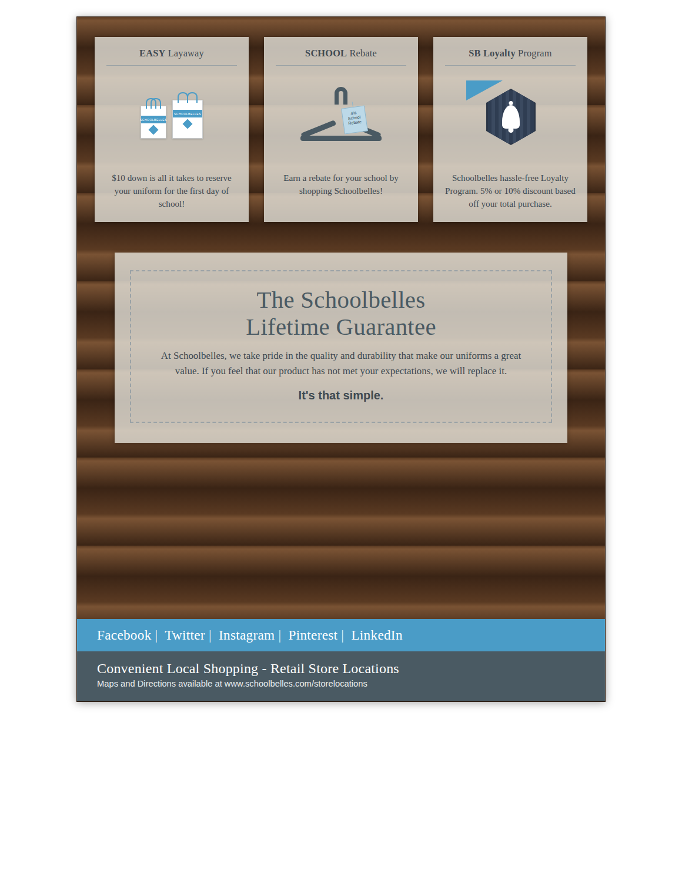EASY Layaway
SCHOOLBELLES
SCHOOLBELLES
$10 down is all it takes to reserve your uniform for the first day of school!
SCHOOL Rebate
4%
School
Rebate
Earn a rebate for your school by shopping Schoolbelles!
SB Loyalty Program
Schoolbelles hassle-free Loyalty Program. 5% or 10% discount based off your total purchase.
The Schoolbelles
Lifetime Guarantee
At Schoolbelles, we take pride in the quality and durability that make our uniforms a great value. If you feel that our product has not met your expectations, we will replace it.
It's that simple.
Facebook| Twitter| Instagram| Pinterest| LinkedIn
Convenient Local Shopping - Retail Store Locations
Maps and Directions available at www.schoolbelles.com/storelocations